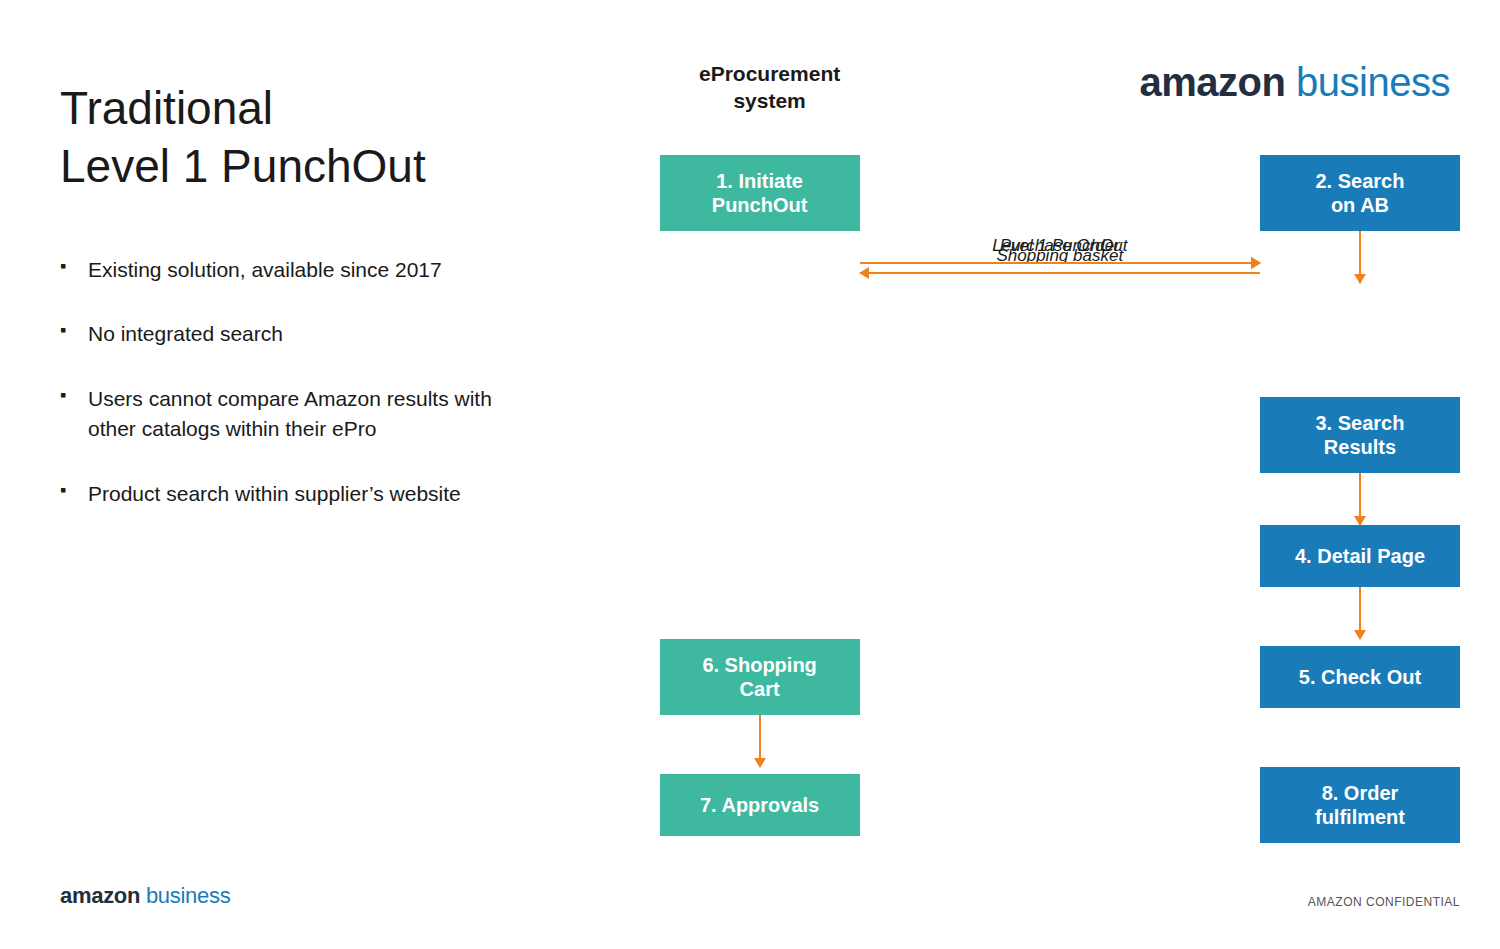Traditional
Level 1 PunchOut
Existing solution, available since 2017
No integrated search
Users cannot compare Amazon results with other catalogs within their ePro
Product search within supplier’s website
eProcurement
system
amazon business
1. Initiate
PunchOut
Level 1 PunchOut
2. Search
on AB
3. Search
Results
4. Detail Page
6. Shopping
Cart
Shopping basket
5. Check Out
7. Approvals
Purchase Order
8. Order
fulfilment
amazon business
AMAZON CONFIDENTIAL